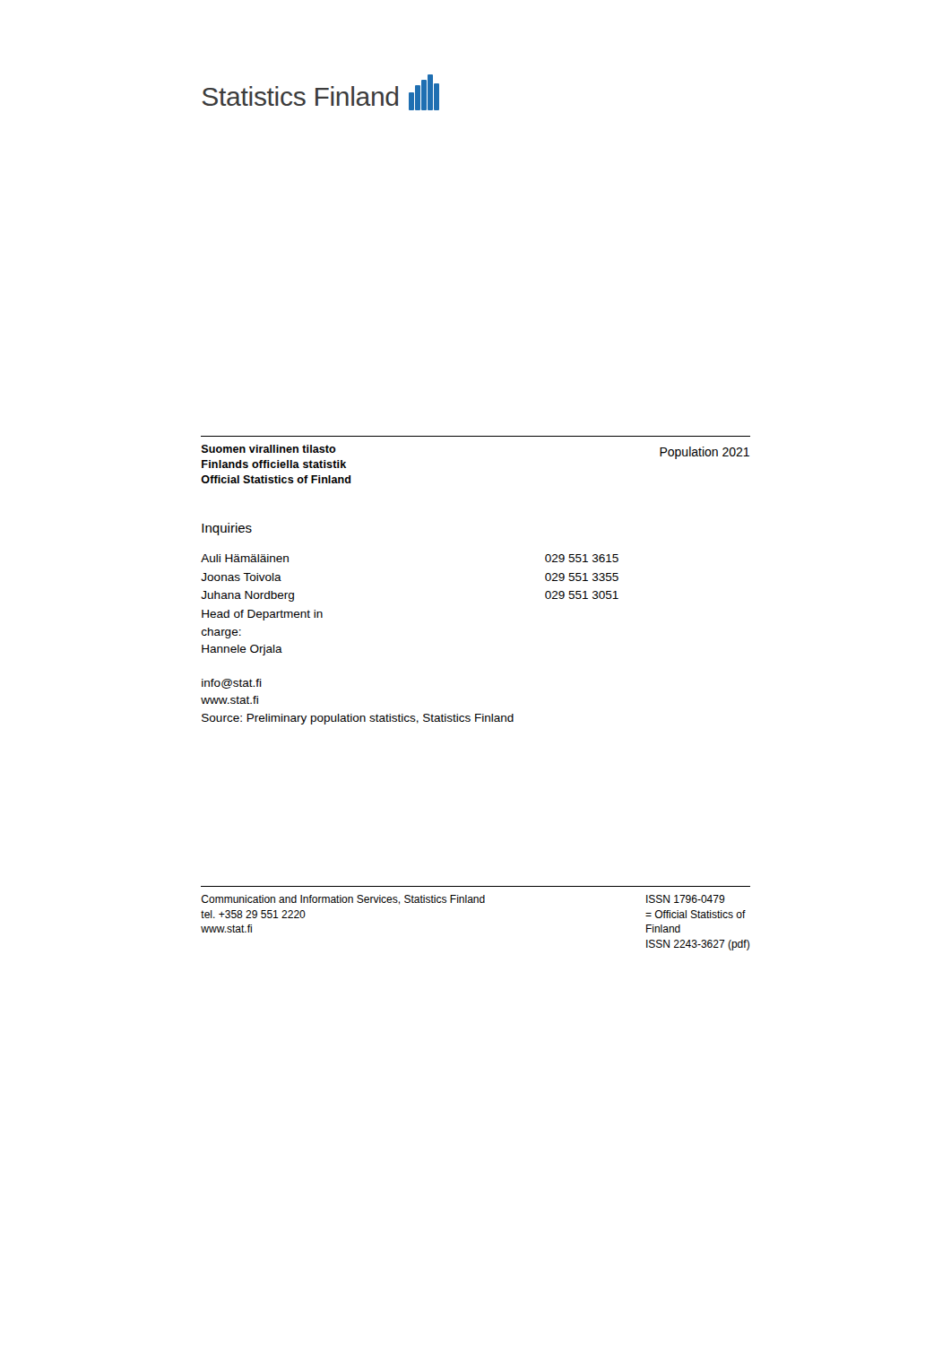Statistics Finland
Suomen virallinen tilasto
Finlands officiella statistik
Official Statistics of Finland
Population 2021
Inquiries
| Auli Hämäläinen | 029 551 3615 |
| Joonas Toivola | 029 551 3355 |
| Juhana Nordberg | 029 551 3051 |
Head of Department in
charge:
Hannele Orjala
info@stat.fi
www.stat.fi
Source: Preliminary population statistics, Statistics Finland
Communication and Information Services, Statistics Finland
tel. +358 29 551 2220
www.stat.fi
ISSN 1796-0479
= Official Statistics of
Finland
ISSN 2243-3627 (pdf)